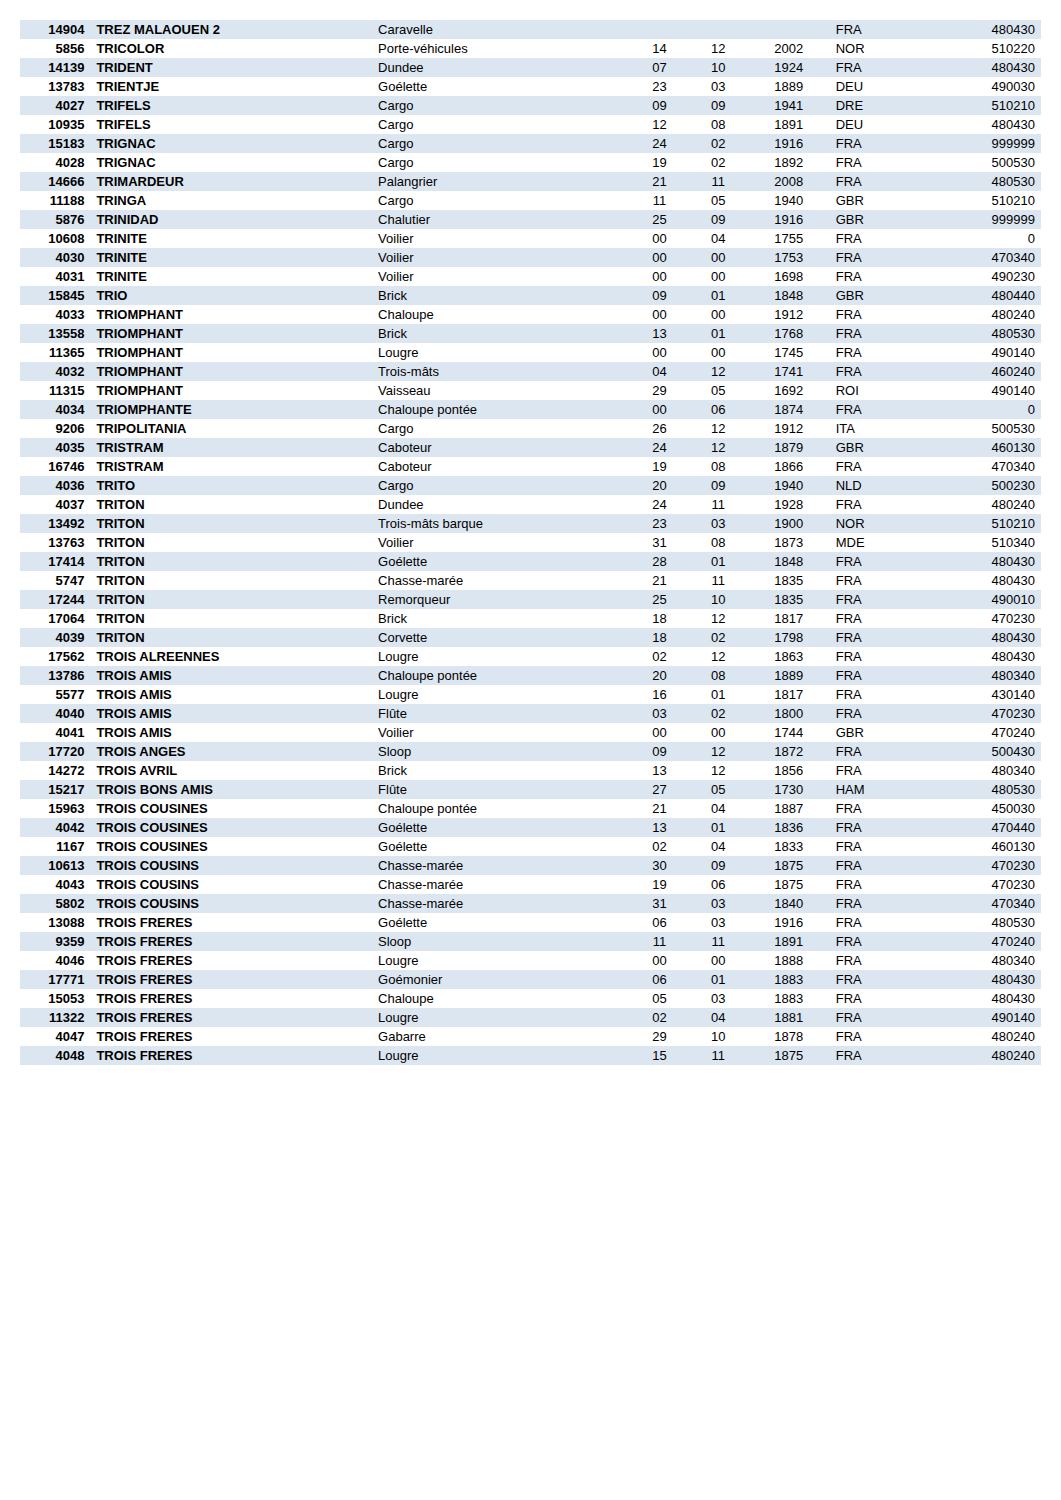| 14904 | TREZ MALAOUEN 2 | Caravelle | | | | FRA | 480430 |
| 5856 | TRICOLOR | Porte-véhicules | 14 | 12 | 2002 | NOR | 510220 |
| 14139 | TRIDENT | Dundee | 07 | 10 | 1924 | FRA | 480430 |
| 13783 | TRIENTJE | Goélette | 23 | 03 | 1889 | DEU | 490030 |
| 4027 | TRIFELS | Cargo | 09 | 09 | 1941 | DRE | 510210 |
| 10935 | TRIFELS | Cargo | 12 | 08 | 1891 | DEU | 480430 |
| 15183 | TRIGNAC | Cargo | 24 | 02 | 1916 | FRA | 999999 |
| 4028 | TRIGNAC | Cargo | 19 | 02 | 1892 | FRA | 500530 |
| 14666 | TRIMARDEUR | Palangrier | 21 | 11 | 2008 | FRA | 480530 |
| 11188 | TRINGA | Cargo | 11 | 05 | 1940 | GBR | 510210 |
| 5876 | TRINIDAD | Chalutier | 25 | 09 | 1916 | GBR | 999999 |
| 10608 | TRINITE | Voilier | 00 | 04 | 1755 | FRA | 0 |
| 4030 | TRINITE | Voilier | 00 | 00 | 1753 | FRA | 470340 |
| 4031 | TRINITE | Voilier | 00 | 00 | 1698 | FRA | 490230 |
| 15845 | TRIO | Brick | 09 | 01 | 1848 | GBR | 480440 |
| 4033 | TRIOMPHANT | Chaloupe | 00 | 00 | 1912 | FRA | 480240 |
| 13558 | TRIOMPHANT | Brick | 13 | 01 | 1768 | FRA | 480530 |
| 11365 | TRIOMPHANT | Lougre | 00 | 00 | 1745 | FRA | 490140 |
| 4032 | TRIOMPHANT | Trois-mâts | 04 | 12 | 1741 | FRA | 460240 |
| 11315 | TRIOMPHANT | Vaisseau | 29 | 05 | 1692 | ROI | 490140 |
| 4034 | TRIOMPHANTE | Chaloupe pontée | 00 | 06 | 1874 | FRA | 0 |
| 9206 | TRIPOLITANIA | Cargo | 26 | 12 | 1912 | ITA | 500530 |
| 4035 | TRISTRAM | Caboteur | 24 | 12 | 1879 | GBR | 460130 |
| 16746 | TRISTRAM | Caboteur | 19 | 08 | 1866 | FRA | 470340 |
| 4036 | TRITO | Cargo | 20 | 09 | 1940 | NLD | 500230 |
| 4037 | TRITON | Dundee | 24 | 11 | 1928 | FRA | 480240 |
| 13492 | TRITON | Trois-mâts barque | 23 | 03 | 1900 | NOR | 510210 |
| 13763 | TRITON | Voilier | 31 | 08 | 1873 | MDE | 510340 |
| 17414 | TRITON | Goélette | 28 | 01 | 1848 | FRA | 480430 |
| 5747 | TRITON | Chasse-marée | 21 | 11 | 1835 | FRA | 480430 |
| 17244 | TRITON | Remorqueur | 25 | 10 | 1835 | FRA | 490010 |
| 17064 | TRITON | Brick | 18 | 12 | 1817 | FRA | 470230 |
| 4039 | TRITON | Corvette | 18 | 02 | 1798 | FRA | 480430 |
| 17562 | TROIS ALREENNES | Lougre | 02 | 12 | 1863 | FRA | 480430 |
| 13786 | TROIS AMIS | Chaloupe pontée | 20 | 08 | 1889 | FRA | 480340 |
| 5577 | TROIS AMIS | Lougre | 16 | 01 | 1817 | FRA | 430140 |
| 4040 | TROIS AMIS | Flûte | 03 | 02 | 1800 | FRA | 470230 |
| 4041 | TROIS AMIS | Voilier | 00 | 00 | 1744 | GBR | 470240 |
| 17720 | TROIS ANGES | Sloop | 09 | 12 | 1872 | FRA | 500430 |
| 14272 | TROIS AVRIL | Brick | 13 | 12 | 1856 | FRA | 480340 |
| 15217 | TROIS BONS AMIS | Flûte | 27 | 05 | 1730 | HAM | 480530 |
| 15963 | TROIS COUSINES | Chaloupe pontée | 21 | 04 | 1887 | FRA | 450030 |
| 4042 | TROIS COUSINES | Goélette | 13 | 01 | 1836 | FRA | 470440 |
| 1167 | TROIS COUSINES | Goélette | 02 | 04 | 1833 | FRA | 460130 |
| 10613 | TROIS COUSINS | Chasse-marée | 30 | 09 | 1875 | FRA | 470230 |
| 4043 | TROIS COUSINS | Chasse-marée | 19 | 06 | 1875 | FRA | 470230 |
| 5802 | TROIS COUSINS | Chasse-marée | 31 | 03 | 1840 | FRA | 470340 |
| 13088 | TROIS FRERES | Goélette | 06 | 03 | 1916 | FRA | 480530 |
| 9359 | TROIS FRERES | Sloop | 11 | 11 | 1891 | FRA | 470240 |
| 4046 | TROIS FRERES | Lougre | 00 | 00 | 1888 | FRA | 480340 |
| 17771 | TROIS FRERES | Goémonier | 06 | 01 | 1883 | FRA | 480430 |
| 15053 | TROIS FRERES | Chaloupe | 05 | 03 | 1883 | FRA | 480430 |
| 11322 | TROIS FRERES | Lougre | 02 | 04 | 1881 | FRA | 490140 |
| 4047 | TROIS FRERES | Gabarre | 29 | 10 | 1878 | FRA | 480240 |
| 4048 | TROIS FRERES | Lougre | 15 | 11 | 1875 | FRA | 480240 |